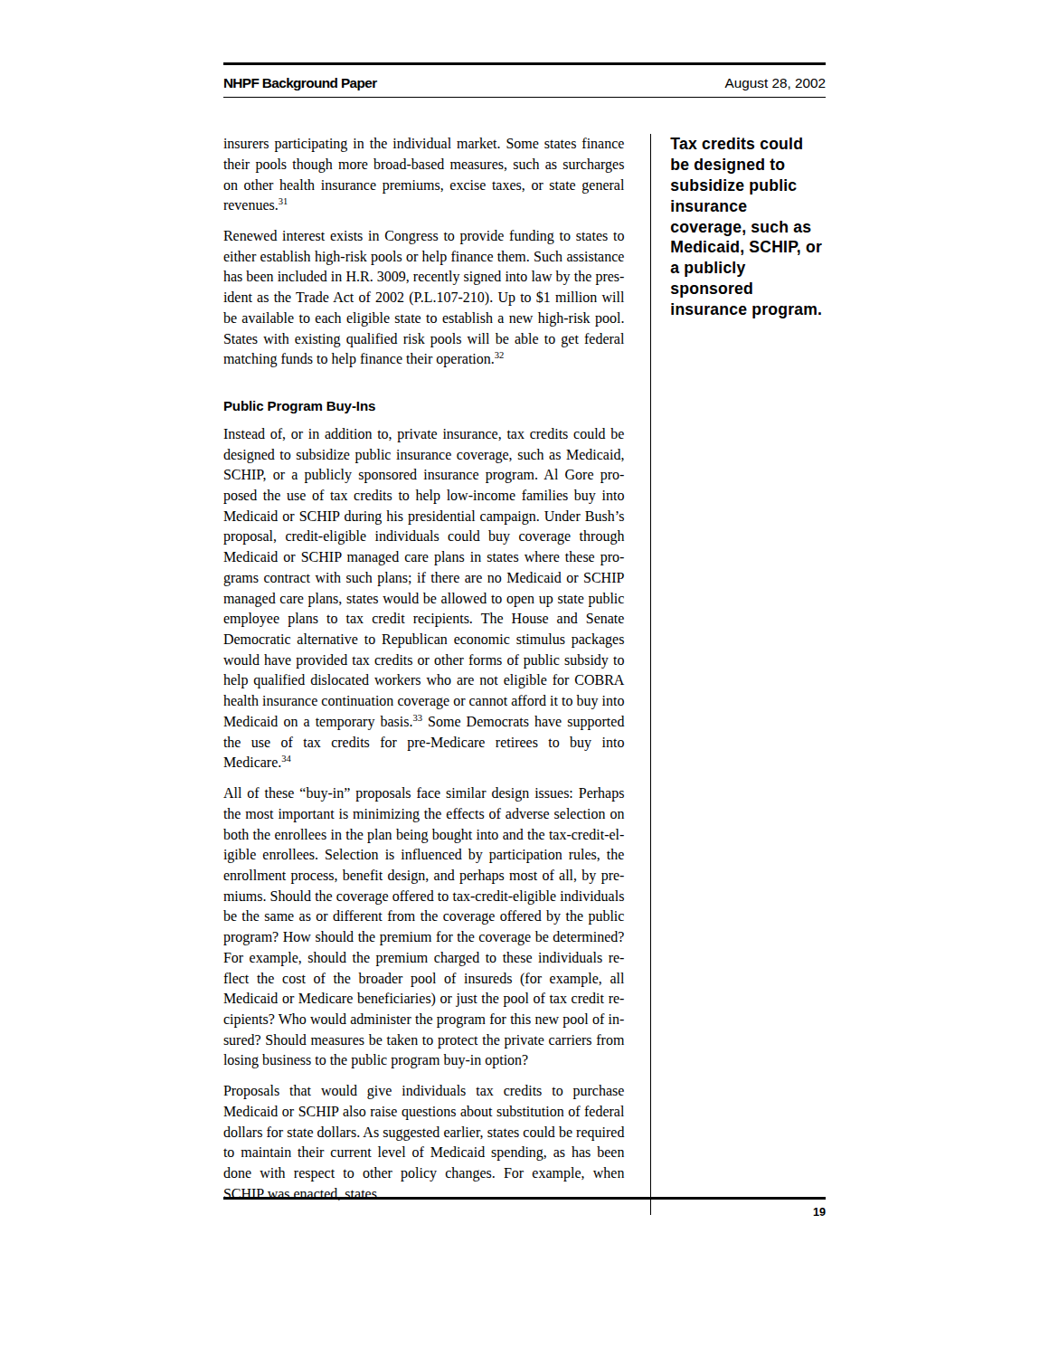NHPF Background Paper
August 28, 2002
insurers participating in the individual market. Some states finance their pools though more broad-based measures, such as surcharges on other health insurance premiums, excise taxes, or state general revenues.31
Renewed interest exists in Congress to provide funding to states to either establish high-risk pools or help finance them. Such assistance has been included in H.R. 3009, recently signed into law by the president as the Trade Act of 2002 (P.L.107-210). Up to $1 million will be available to each eligible state to establish a new high-risk pool. States with existing qualified risk pools will be able to get federal matching funds to help finance their operation.32
Public Program Buy-Ins
Instead of, or in addition to, private insurance, tax credits could be designed to subsidize public insurance coverage, such as Medicaid, SCHIP, or a publicly sponsored insurance program. Al Gore proposed the use of tax credits to help low-income families buy into Medicaid or SCHIP during his presidential campaign. Under Bush’s proposal, credit-eligible individuals could buy coverage through Medicaid or SCHIP managed care plans in states where these programs contract with such plans; if there are no Medicaid or SCHIP managed care plans, states would be allowed to open up state public employee plans to tax credit recipients. The House and Senate Democratic alternative to Republican economic stimulus packages would have provided tax credits or other forms of public subsidy to help qualified dislocated workers who are not eligible for COBRA health insurance continuation coverage or cannot afford it to buy into Medicaid on a temporary basis.33 Some Democrats have supported the use of tax credits for pre-Medicare retirees to buy into Medicare.34
All of these “buy-in” proposals face similar design issues: Perhaps the most important is minimizing the effects of adverse selection on both the enrollees in the plan being bought into and the tax-credit-eligible enrollees. Selection is influenced by participation rules, the enrollment process, benefit design, and perhaps most of all, by premiums. Should the coverage offered to tax-credit-eligible individuals be the same as or different from the coverage offered by the public program? How should the premium for the coverage be determined? For example, should the premium charged to these individuals reflect the cost of the broader pool of insureds (for example, all Medicaid or Medicare beneficiaries) or just the pool of tax credit recipients? Who would administer the program for this new pool of insured? Should measures be taken to protect the private carriers from losing business to the public program buy-in option?
Proposals that would give individuals tax credits to purchase Medicaid or SCHIP also raise questions about substitution of federal dollars for state dollars. As suggested earlier, states could be required to maintain their current level of Medicaid spending, as has been done with respect to other policy changes. For example, when SCHIP was enacted, states
Tax credits could be designed to subsidize public insurance coverage, such as Medicaid, SCHIP, or a publicly sponsored insurance program.
19